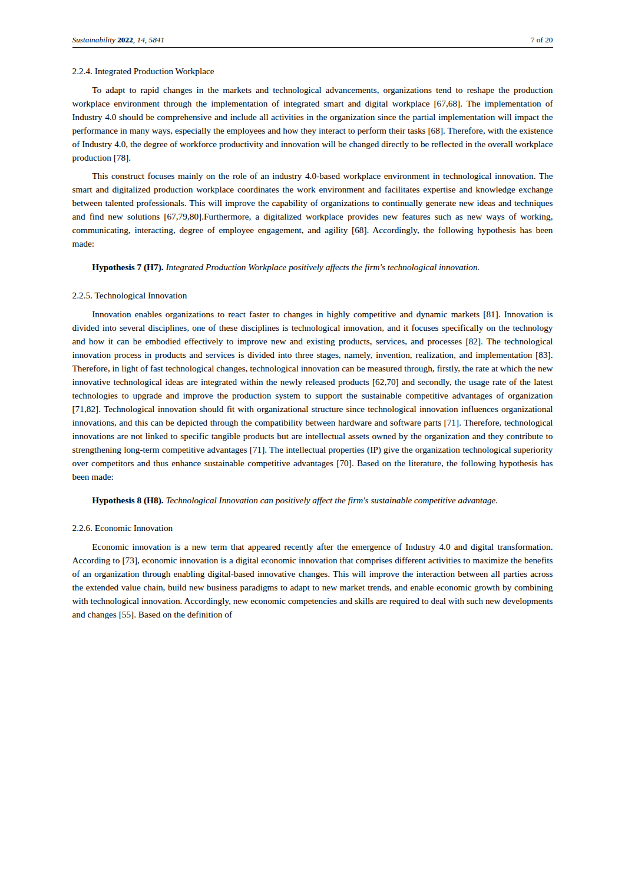Sustainability 2022, 14, 5841 7 of 20
2.2.4. Integrated Production Workplace
To adapt to rapid changes in the markets and technological advancements, organizations tend to reshape the production workplace environment through the implementation of integrated smart and digital workplace [67,68]. The implementation of Industry 4.0 should be comprehensive and include all activities in the organization since the partial implementation will impact the performance in many ways, especially the employees and how they interact to perform their tasks [68]. Therefore, with the existence of Industry 4.0, the degree of workforce productivity and innovation will be changed directly to be reflected in the overall workplace production [78].
This construct focuses mainly on the role of an industry 4.0-based workplace environment in technological innovation. The smart and digitalized production workplace coordinates the work environment and facilitates expertise and knowledge exchange between talented professionals. This will improve the capability of organizations to continually generate new ideas and techniques and find new solutions [67,79,80].Furthermore, a digitalized workplace provides new features such as new ways of working, communicating, interacting, degree of employee engagement, and agility [68]. Accordingly, the following hypothesis has been made:
Hypothesis 7 (H7). Integrated Production Workplace positively affects the firm's technological innovation.
2.2.5. Technological Innovation
Innovation enables organizations to react faster to changes in highly competitive and dynamic markets [81]. Innovation is divided into several disciplines, one of these disciplines is technological innovation, and it focuses specifically on the technology and how it can be embodied effectively to improve new and existing products, services, and processes [82]. The technological innovation process in products and services is divided into three stages, namely, invention, realization, and implementation [83]. Therefore, in light of fast technological changes, technological innovation can be measured through, firstly, the rate at which the new innovative technological ideas are integrated within the newly released products [62,70] and secondly, the usage rate of the latest technologies to upgrade and improve the production system to support the sustainable competitive advantages of organization [71,82]. Technological innovation should fit with organizational structure since technological innovation influences organizational innovations, and this can be depicted through the compatibility between hardware and software parts [71]. Therefore, technological innovations are not linked to specific tangible products but are intellectual assets owned by the organization and they contribute to strengthening long-term competitive advantages [71]. The intellectual properties (IP) give the organization technological superiority over competitors and thus enhance sustainable competitive advantages [70]. Based on the literature, the following hypothesis has been made:
Hypothesis 8 (H8). Technological Innovation can positively affect the firm's sustainable competitive advantage.
2.2.6. Economic Innovation
Economic innovation is a new term that appeared recently after the emergence of Industry 4.0 and digital transformation. According to [73], economic innovation is a digital economic innovation that comprises different activities to maximize the benefits of an organization through enabling digital-based innovative changes. This will improve the interaction between all parties across the extended value chain, build new business paradigms to adapt to new market trends, and enable economic growth by combining with technological innovation. Accordingly, new economic competencies and skills are required to deal with such new developments and changes [55]. Based on the definition of